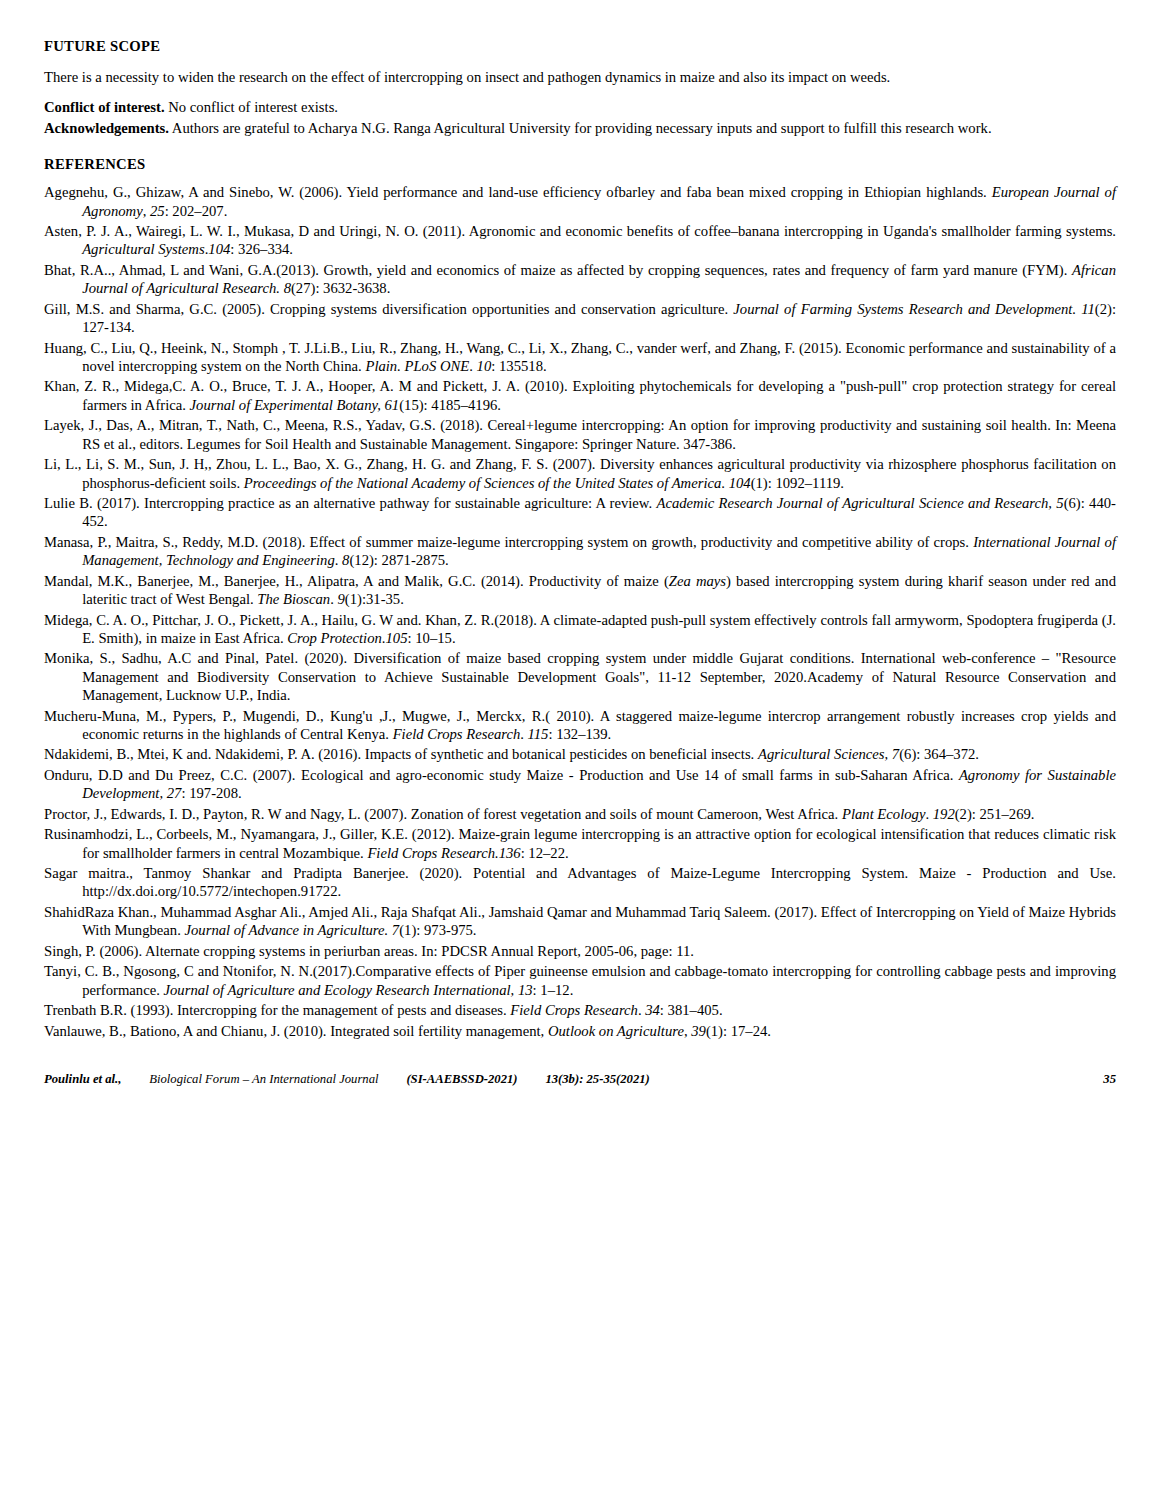FUTURE SCOPE
There is a necessity to widen the research on the effect of intercropping on insect and pathogen dynamics in maize and also its impact on weeds.
Conflict of interest. No conflict of interest exists.
Acknowledgements. Authors are grateful to Acharya N.G. Ranga Agricultural University for providing necessary inputs and support to fulfill this research work.
REFERENCES
Agegnehu, G., Ghizaw, A and Sinebo, W. (2006). Yield performance and land-use efficiency ofbarley and faba bean mixed cropping in Ethiopian highlands. European Journal of Agronomy, 25: 202–207.
Asten, P. J. A., Wairegi, L. W. I., Mukasa, D and Uringi, N. O. (2011). Agronomic and economic benefits of coffee–banana intercropping in Uganda's smallholder farming systems. Agricultural Systems.104: 326–334.
Bhat, R.A.., Ahmad, L and Wani, G.A.(2013). Growth, yield and economics of maize as affected by cropping sequences, rates and frequency of farm yard manure (FYM). African Journal of Agricultural Research. 8(27): 3632-3638.
Gill, M.S. and Sharma, G.C. (2005). Cropping systems diversification opportunities and conservation agriculture. Journal of Farming Systems Research and Development. 11(2): 127-134.
Huang, C., Liu, Q., Heeink, N., Stomph , T. J.Li.B., Liu, R., Zhang, H., Wang, C., Li, X., Zhang, C., vander werf, and Zhang, F. (2015). Economic performance and sustainability of a novel intercropping system on the North China. Plain. PLoS ONE. 10: 135518.
Khan, Z. R., Midega,C. A. O., Bruce, T. J. A., Hooper, A. M and Pickett, J. A. (2010). Exploiting phytochemicals for developing a "push-pull" crop protection strategy for cereal farmers in Africa. Journal of Experimental Botany, 61(15): 4185–4196.
Layek, J., Das, A., Mitran, T., Nath, C., Meena, R.S., Yadav, G.S. (2018). Cereal+legume intercropping: An option for improving productivity and sustaining soil health. In: Meena RS et al., editors. Legumes for Soil Health and Sustainable Management. Singapore: Springer Nature. 347-386.
Li, L., Li, S. M., Sun, J. H,, Zhou, L. L., Bao, X. G., Zhang, H. G. and Zhang, F. S. (2007). Diversity enhances agricultural productivity via rhizosphere phosphorus facilitation on phosphorus-deficient soils. Proceedings of the National Academy of Sciences of the United States of America. 104(1): 1092–1119.
Lulie B. (2017). Intercropping practice as an alternative pathway for sustainable agriculture: A review. Academic Research Journal of Agricultural Science and Research, 5(6): 440-452.
Manasa, P., Maitra, S., Reddy, M.D. (2018). Effect of summer maize-legume intercropping system on growth, productivity and competitive ability of crops. International Journal of Management, Technology and Engineering. 8(12): 2871-2875.
Mandal, M.K., Banerjee, M., Banerjee, H., Alipatra, A and Malik, G.C. (2014). Productivity of maize (Zea mays) based intercropping system during kharif season under red and lateritic tract of West Bengal. The Bioscan. 9(1):31-35.
Midega, C. A. O., Pittchar, J. O., Pickett, J. A., Hailu, G. W and. Khan, Z. R.(2018). A climate-adapted push-pull system effectively controls fall armyworm, Spodoptera frugiperda (J. E. Smith), in maize in East Africa. Crop Protection.105: 10–15.
Monika, S., Sadhu, A.C and Pinal, Patel. (2020). Diversification of maize based cropping system under middle Gujarat conditions. International web-conference – "Resource Management and Biodiversity Conservation to Achieve Sustainable Development Goals", 11-12 September, 2020.Academy of Natural Resource Conservation and Management, Lucknow U.P., India.
Mucheru-Muna, M., Pypers, P., Mugendi, D., Kung'u ,J., Mugwe, J., Merckx, R.( 2010). A staggered maize-legume intercrop arrangement robustly increases crop yields and economic returns in the highlands of Central Kenya. Field Crops Research. 115: 132–139.
Ndakidemi, B., Mtei, K and. Ndakidemi, P. A. (2016). Impacts of synthetic and botanical pesticides on beneficial insects. Agricultural Sciences, 7(6): 364–372.
Onduru, D.D and Du Preez, C.C. (2007). Ecological and agro-economic study Maize - Production and Use 14 of small farms in sub-Saharan Africa. Agronomy for Sustainable Development, 27: 197-208.
Proctor, J., Edwards, I. D., Payton, R. W and Nagy, L. (2007). Zonation of forest vegetation and soils of mount Cameroon, West Africa. Plant Ecology. 192(2): 251–269.
Rusinamhodzi, L., Corbeels, M., Nyamangara, J., Giller, K.E. (2012). Maize-grain legume intercropping is an attractive option for ecological intensification that reduces climatic risk for smallholder farmers in central Mozambique. Field Crops Research.136: 12–22.
Sagar maitra., Tanmoy Shankar and Pradipta Banerjee. (2020). Potential and Advantages of Maize-Legume Intercropping System. Maize - Production and Use. http://dx.doi.org/10.5772/intechopen.91722.
ShahidRaza Khan., Muhammad Asghar Ali., Amjed Ali., Raja Shafqat Ali., Jamshaid Qamar and Muhammad Tariq Saleem. (2017). Effect of Intercropping on Yield of Maize Hybrids With Mungbean. Journal of Advance in Agriculture. 7(1): 973-975.
Singh, P. (2006). Alternate cropping systems in periurban areas. In: PDCSR Annual Report, 2005-06, page: 11.
Tanyi, C. B., Ngosong, C and Ntonifor, N. N.(2017).Comparative effects of Piper guineense emulsion and cabbage-tomato intercropping for controlling cabbage pests and improving performance. Journal of Agriculture and Ecology Research International, 13: 1–12.
Trenbath B.R. (1993). Intercropping for the management of pests and diseases. Field Crops Research. 34: 381–405.
Vanlauwe, B., Bationo, A and Chianu, J. (2010). Integrated soil fertility management, Outlook on Agriculture, 39(1): 17–24.
Poulinlu et al., Biological Forum – An International Journal (SI-AAEBSSD-2021) 13(3b): 25-35(2021) 35